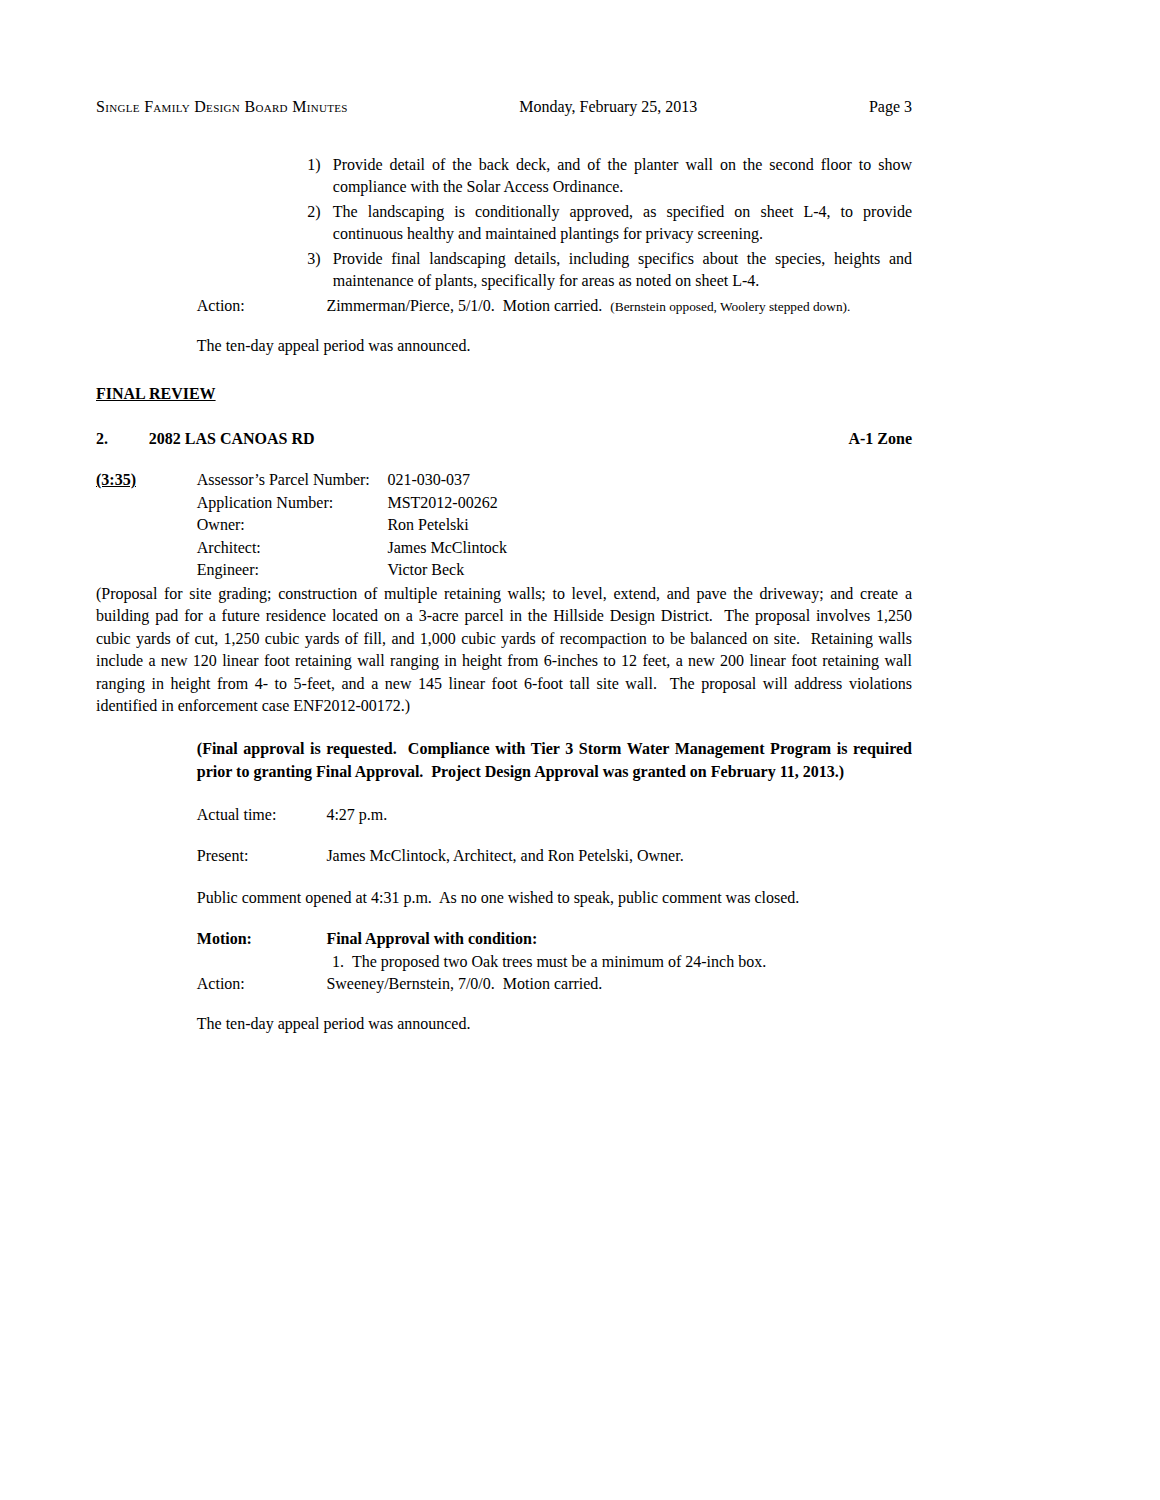Single Family Design Board Minutes
Monday, February 25, 2013
Page 3
Provide detail of the back deck, and of the planter wall on the second floor to show compliance with the Solar Access Ordinance.
The landscaping is conditionally approved, as specified on sheet L-4, to provide continuous healthy and maintained plantings for privacy screening.
Provide final landscaping details, including specifics about the species, heights and maintenance of plants, specifically for areas as noted on sheet L-4.
Action:
Zimmerman/Pierce, 5/1/0. Motion carried. (Bernstein opposed, Woolery stepped down).
The ten-day appeal period was announced.
FINAL REVIEW
2.
2082 LAS CANOAS RD
A-1 Zone
(3:35)
| Assessor’s Parcel Number: | 021-030-037 |
| Application Number: | MST2012-00262 |
| Owner: | Ron Petelski |
| Architect: | James McClintock |
| Engineer: | Victor Beck |
(Proposal for site grading; construction of multiple retaining walls; to level, extend, and pave the driveway; and create a building pad for a future residence located on a 3-acre parcel in the Hillside Design District. The proposal involves 1,250 cubic yards of cut, 1,250 cubic yards of fill, and 1,000 cubic yards of recompaction to be balanced on site. Retaining walls include a new 120 linear foot retaining wall ranging in height from 6-inches to 12 feet, a new 200 linear foot retaining wall ranging in height from 4- to 5-feet, and a new 145 linear foot 6-foot tall site wall. The proposal will address violations identified in enforcement case ENF2012-00172.)
(Final approval is requested. Compliance with Tier 3 Storm Water Management Program is required prior to granting Final Approval. Project Design Approval was granted on February 11, 2013.)
Actual time:
4:27 p.m.
Present:
James McClintock, Architect, and Ron Petelski, Owner.
Public comment opened at 4:31 p.m. As no one wished to speak, public comment was closed.
Motion:
Final Approval with condition:
The proposed two Oak trees must be a minimum of 24-inch box.
Action:
Sweeney/Bernstein, 7/0/0. Motion carried.
The ten-day appeal period was announced.